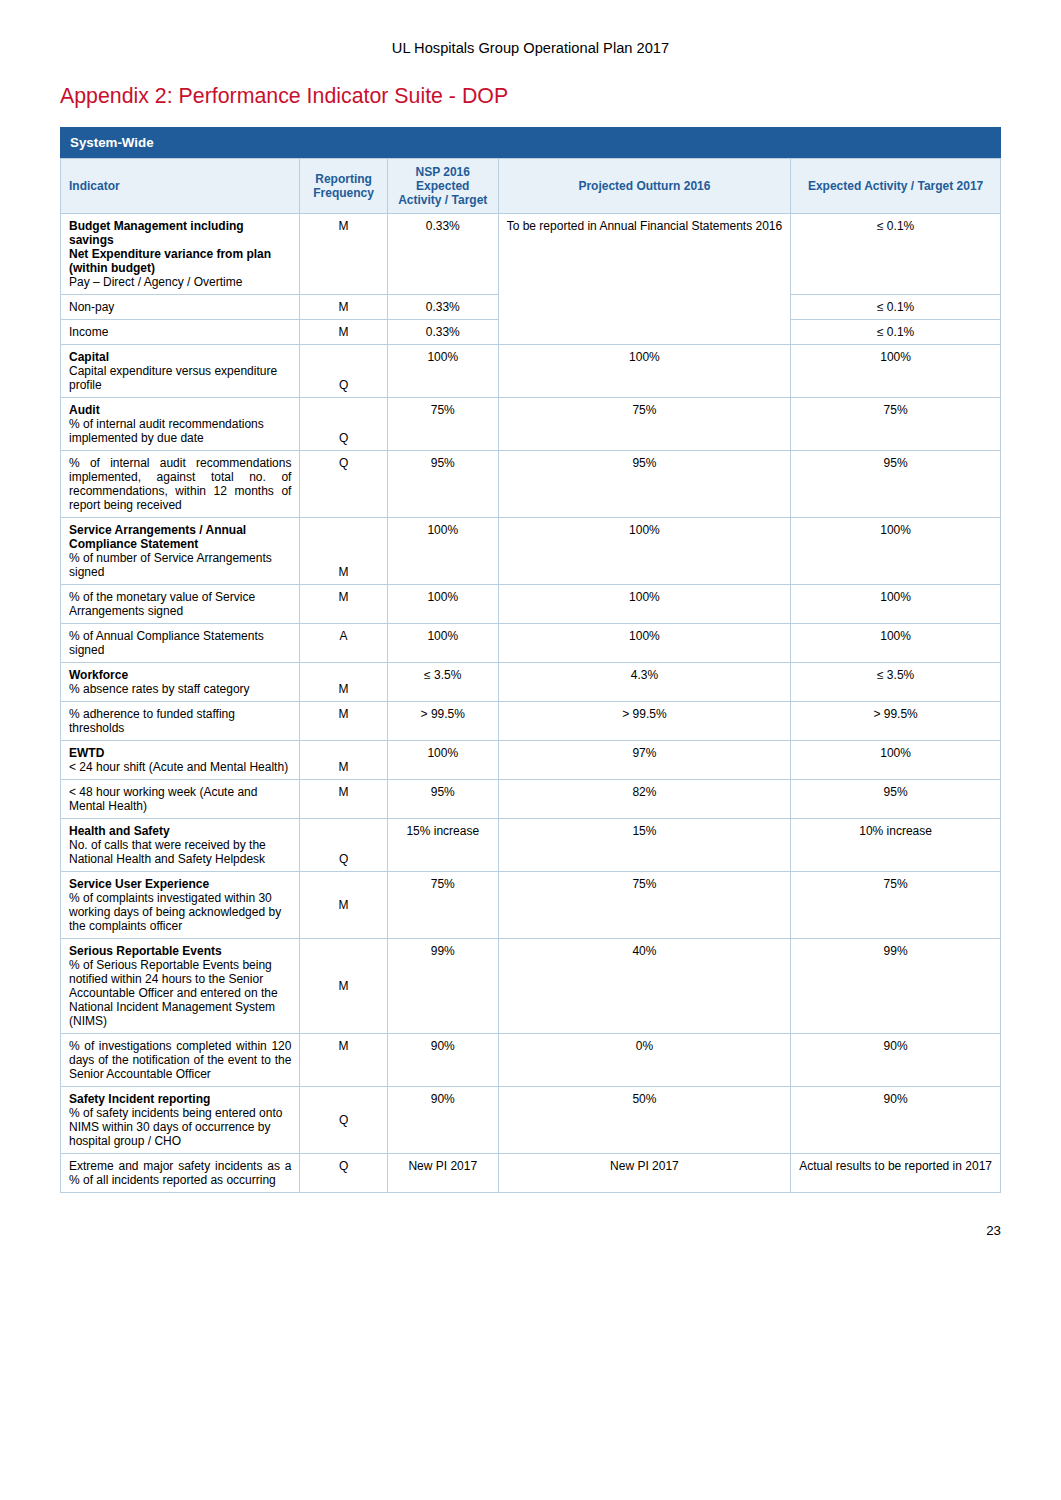UL Hospitals Group Operational Plan 2017
Appendix 2: Performance Indicator Suite - DOP
System-Wide
| Indicator | Reporting Frequency | NSP 2016 Expected Activity / Target | Projected Outturn 2016 | Expected Activity / Target 2017 |
| --- | --- | --- | --- | --- |
| Budget Management including savings Net Expenditure variance from plan (within budget) Pay – Direct / Agency / Overtime | M | 0.33% | To be reported in Annual Financial Statements 2016 | ≤ 0.1% |
| Non-pay | M | 0.33% | ≤ 0.1% |
| Income | M | 0.33% | ≤ 0.1% |
| Capital Capital expenditure versus expenditure profile | Q | 100% | 100% | 100% |
| Audit % of internal audit recommendations implemented by due date | Q | 75% | 75% | 75% |
| % of internal audit recommendations implemented, against total no. of recommendations, within 12 months of report being received | Q | 95% | 95% | 95% |
| Service Arrangements / Annual Compliance Statement % of number of Service Arrangements signed | M | 100% | 100% | 100% |
| % of the monetary value of Service Arrangements signed | M | 100% | 100% | 100% |
| % of Annual Compliance Statements signed | A | 100% | 100% | 100% |
| Workforce % absence rates by staff category | M | ≤ 3.5% | 4.3% | ≤ 3.5% |
| % adherence to funded staffing thresholds | M | > 99.5% | > 99.5% | > 99.5% |
| EWTD < 24 hour shift (Acute and Mental Health) | M | 100% | 97% | 100% |
| < 48 hour working week (Acute and Mental Health) | M | 95% | 82% | 95% |
| Health and Safety No. of calls that were received by the National Health and Safety Helpdesk | Q | 15% increase | 15% | 10% increase |
| Service User Experience % of complaints investigated within 30 working days of being acknowledged by the complaints officer | M | 75% | 75% | 75% |
| Serious Reportable Events % of Serious Reportable Events being notified within 24 hours to the Senior Accountable Officer and entered on the National Incident Management System (NIMS) | M | 99% | 40% | 99% |
| % of investigations completed within 120 days of the notification of the event to the Senior Accountable Officer | M | 90% | 0% | 90% |
| Safety Incident reporting % of safety incidents being entered onto NIMS within 30 days of occurrence by hospital group / CHO | Q | 90% | 50% | 90% |
| Extreme and major safety incidents as a % of all incidents reported as occurring | Q | New PI 2017 | New PI 2017 | Actual results to be reported in 2017 |
23